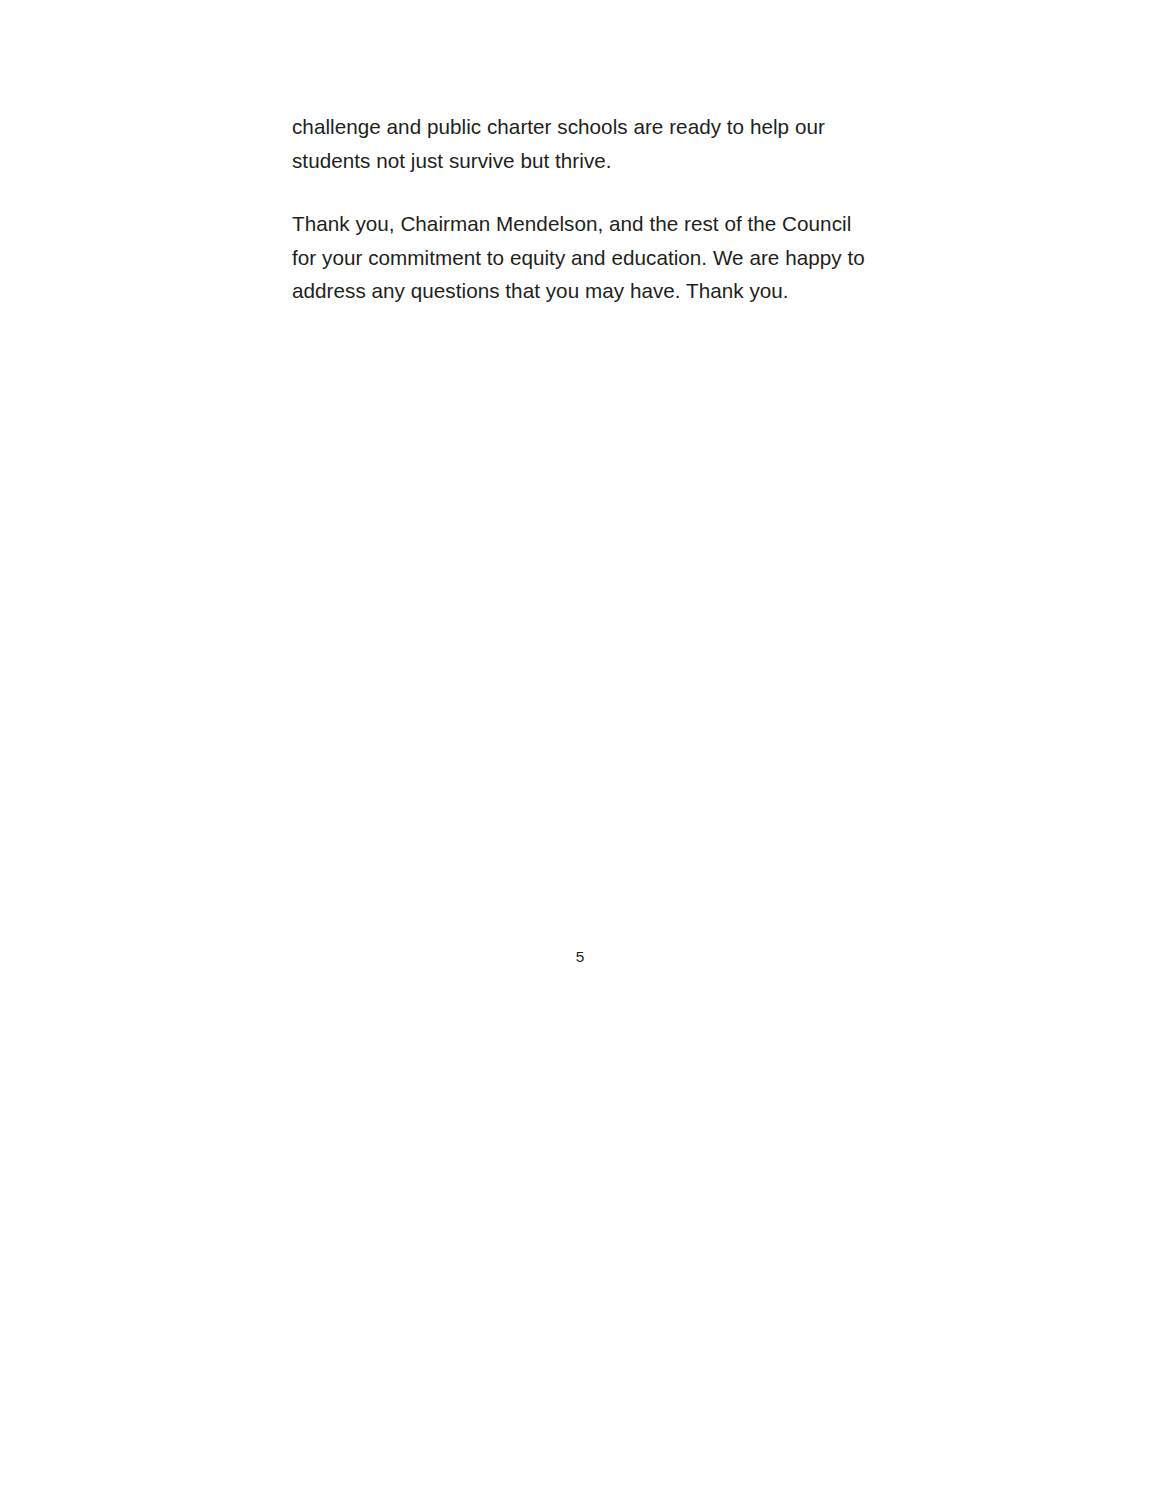challenge and public charter schools are ready to help our students not just survive but thrive.
Thank you, Chairman Mendelson, and the rest of the Council for your commitment to equity and education. We are happy to address any questions that you may have. Thank you.
5